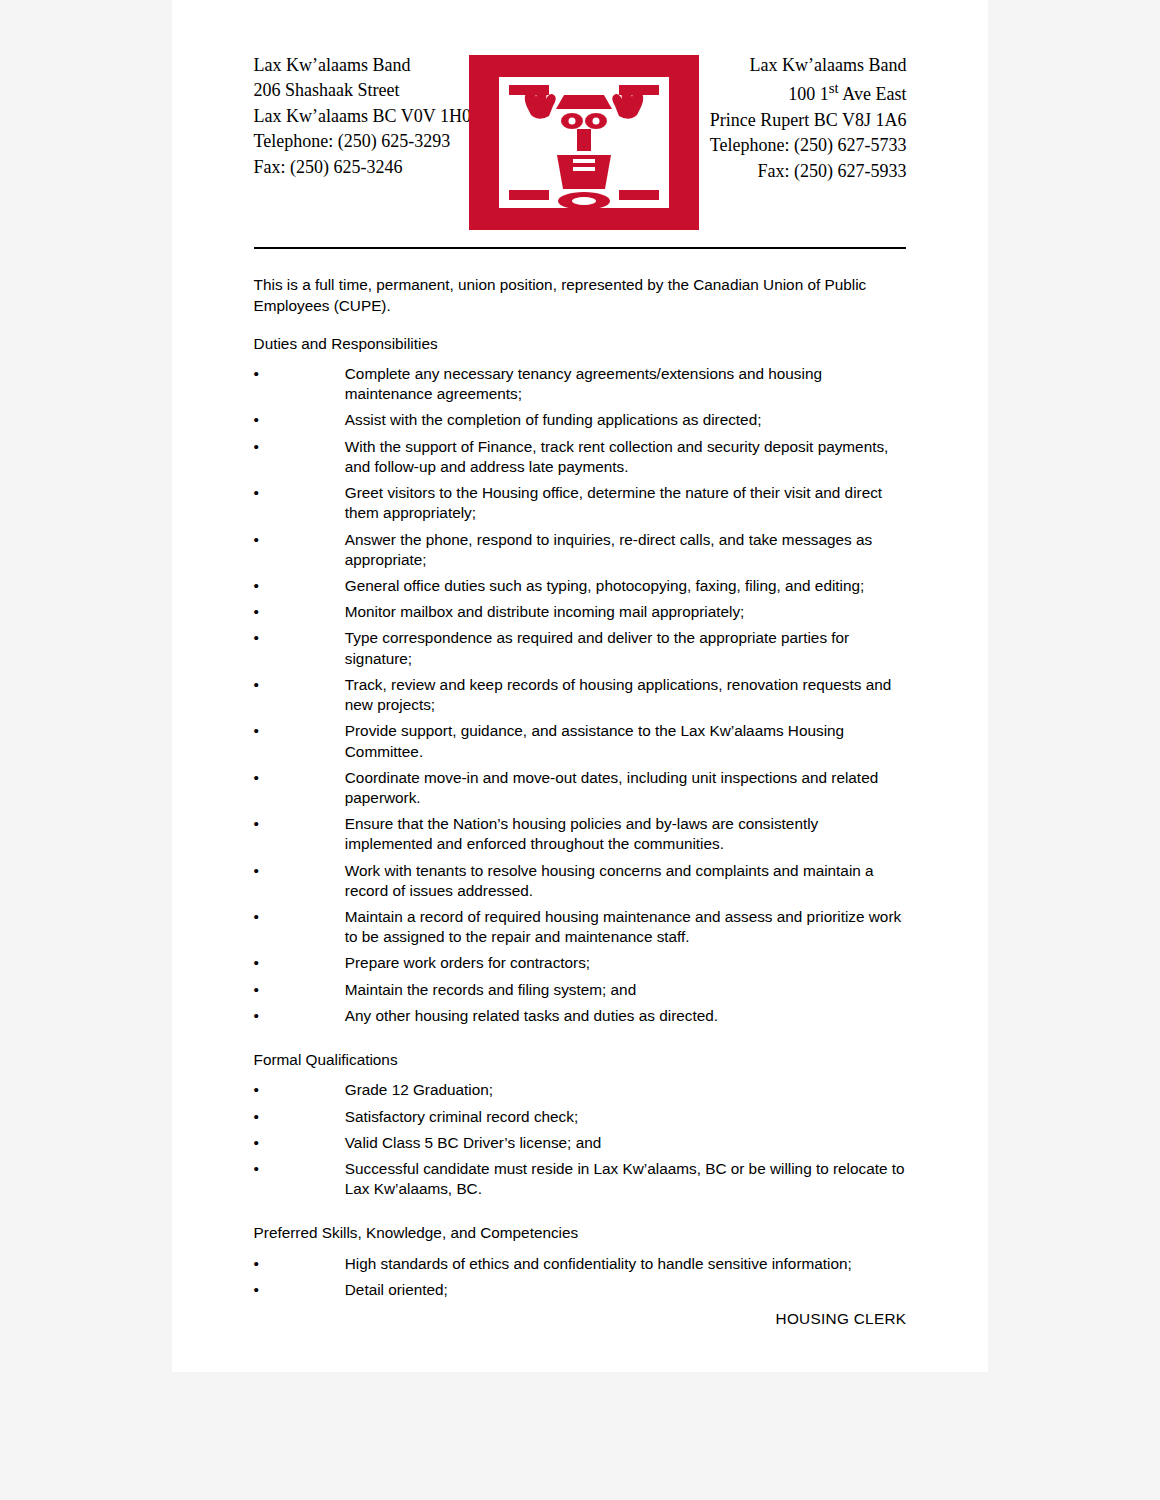Lax Kw’alaams Band
206 Shashaak Street
Lax Kw’alaams BC V0V 1H0
Telephone: (250) 625-3293
Fax: (250) 625-3246
Lax Kw’alaams Band
100 1st Ave East
Prince Rupert BC V8J 1A6
Telephone: (250) 627-5733
Fax: (250) 627-5933
This is a full time, permanent, union position, represented by the Canadian Union of Public Employees (CUPE).
Duties and Responsibilities
| • | Complete any necessary tenancy agreements/extensions and housing maintenance agreements; |
| • | Assist with the completion of funding applications as directed; |
| • | With the support of Finance, track rent collection and security deposit payments, and follow-up and address late payments. |
| • | Greet visitors to the Housing office, determine the nature of their visit and direct them appropriately; |
| • | Answer the phone, respond to inquiries, re-direct calls, and take messages as appropriate; |
| • | General office duties such as typing, photocopying, faxing, filing, and editing; |
| • | Monitor mailbox and distribute incoming mail appropriately; |
| • | Type correspondence as required and deliver to the appropriate parties for signature; |
| • | Track, review and keep records of housing applications, renovation requests and new projects; |
| • | Provide support, guidance, and assistance to the Lax Kw’alaams Housing Committee. |
| • | Coordinate move-in and move-out dates, including unit inspections and related paperwork. |
| • | Ensure that the Nation’s housing policies and by-laws are consistently implemented and enforced throughout the communities. |
| • | Work with tenants to resolve housing concerns and complaints and maintain a record of issues addressed. |
| • | Maintain a record of required housing maintenance and assess and prioritize work to be assigned to the repair and maintenance staff. |
| • | Prepare work orders for contractors; |
| • | Maintain the records and filing system; and |
| • | Any other housing related tasks and duties as directed. |
Formal Qualifications
| • | Grade 12 Graduation; |
| • | Satisfactory criminal record check; |
| • | Valid Class 5 BC Driver’s license; and |
| • | Successful candidate must reside in Lax Kw’alaams, BC or be willing to relocate to Lax Kw’alaams, BC. |
Preferred Skills, Knowledge, and Competencies
| • | High standards of ethics and confidentiality to handle sensitive information; |
| • | Detail oriented; |
HOUSING CLERK